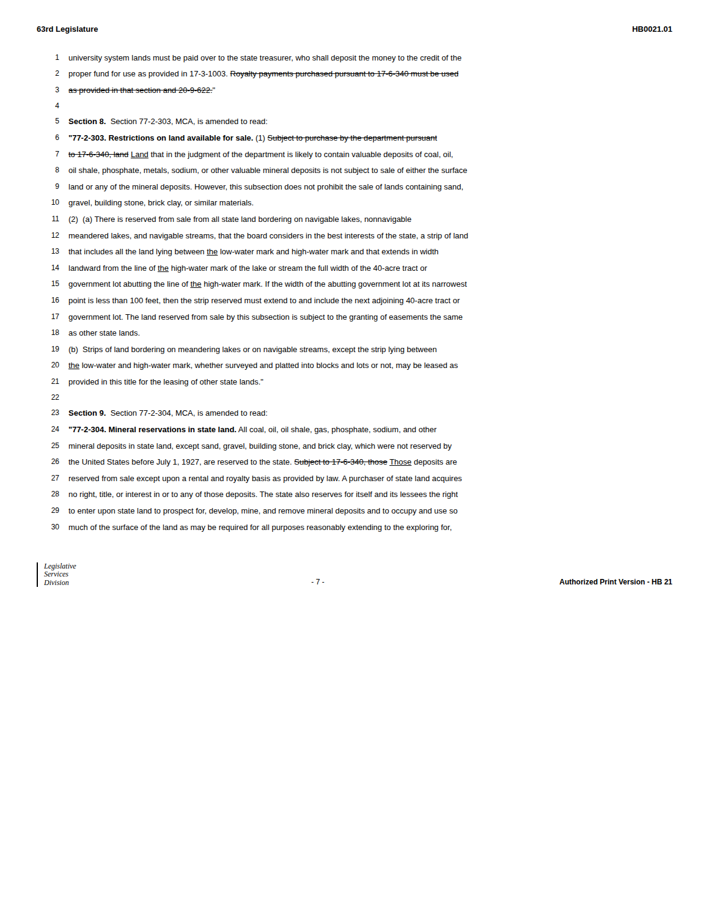63rd Legislature
HB0021.01
| 1 | university system lands must be paid over to the state treasurer, who shall deposit the money to the credit of the |
| 2 | proper fund for use as provided in 17-3-1003. Royalty payments purchased pursuant to 17-6-340 must be used |
| 3 | as provided in that section and 20-9-622. " |
| 4 | |
| 5 | Section 8. Section 77-2-303, MCA, is amended to read: |
| 6 | "77-2-303. Restrictions on land available for sale. (1) Subject to purchase by the department pursuant |
| 7 | to 17-6-340, land Land that in the judgment of the department is likely to contain valuable deposits of coal, oil, |
| 8 | oil shale, phosphate, metals, sodium, or other valuable mineral deposits is not subject to sale of either the surface |
| 9 | land or any of the mineral deposits. However, this subsection does not prohibit the sale of lands containing sand, |
| 10 | gravel, building stone, brick clay, or similar materials. |
| 11 | (2) (a) There is reserved from sale from all state land bordering on navigable lakes, nonnavigable |
| 12 | meandered lakes, and navigable streams, that the board considers in the best interests of the state, a strip of land |
| 13 | that includes all the land lying between the low-water mark and high-water mark and that extends in width |
| 14 | landward from the line of the high-water mark of the lake or stream the full width of the 40-acre tract or |
| 15 | government lot abutting the line of the high-water mark. If the width of the abutting government lot at its narrowest |
| 16 | point is less than 100 feet, then the strip reserved must extend to and include the next adjoining 40-acre tract or |
| 17 | government lot. The land reserved from sale by this subsection is subject to the granting of easements the same |
| 18 | as other state lands. |
| 19 | (b) Strips of land bordering on meandering lakes or on navigable streams, except the strip lying between |
| 20 | the low-water and high-water mark, whether surveyed and platted into blocks and lots or not, may be leased as |
| 21 | provided in this title for the leasing of other state lands." |
| 22 | |
| 23 | Section 9. Section 77-2-304, MCA, is amended to read: |
| 24 | "77-2-304. Mineral reservations in state land. All coal, oil, oil shale, gas, phosphate, sodium, and other |
| 25 | mineral deposits in state land, except sand, gravel, building stone, and brick clay, which were not reserved by |
| 26 | the United States before July 1, 1927, are reserved to the state. Subject to 17-6-340, those Those deposits are |
| 27 | reserved from sale except upon a rental and royalty basis as provided by law. A purchaser of state land acquires |
| 28 | no right, title, or interest in or to any of those deposits. The state also reserves for itself and its lessees the right |
| 29 | to enter upon state land to prospect for, develop, mine, and remove mineral deposits and to occupy and use so |
| 30 | much of the surface of the land as may be required for all purposes reasonably extending to the exploring for, |
Legislative Services Division
- 7 -
Authorized Print Version - HB 21